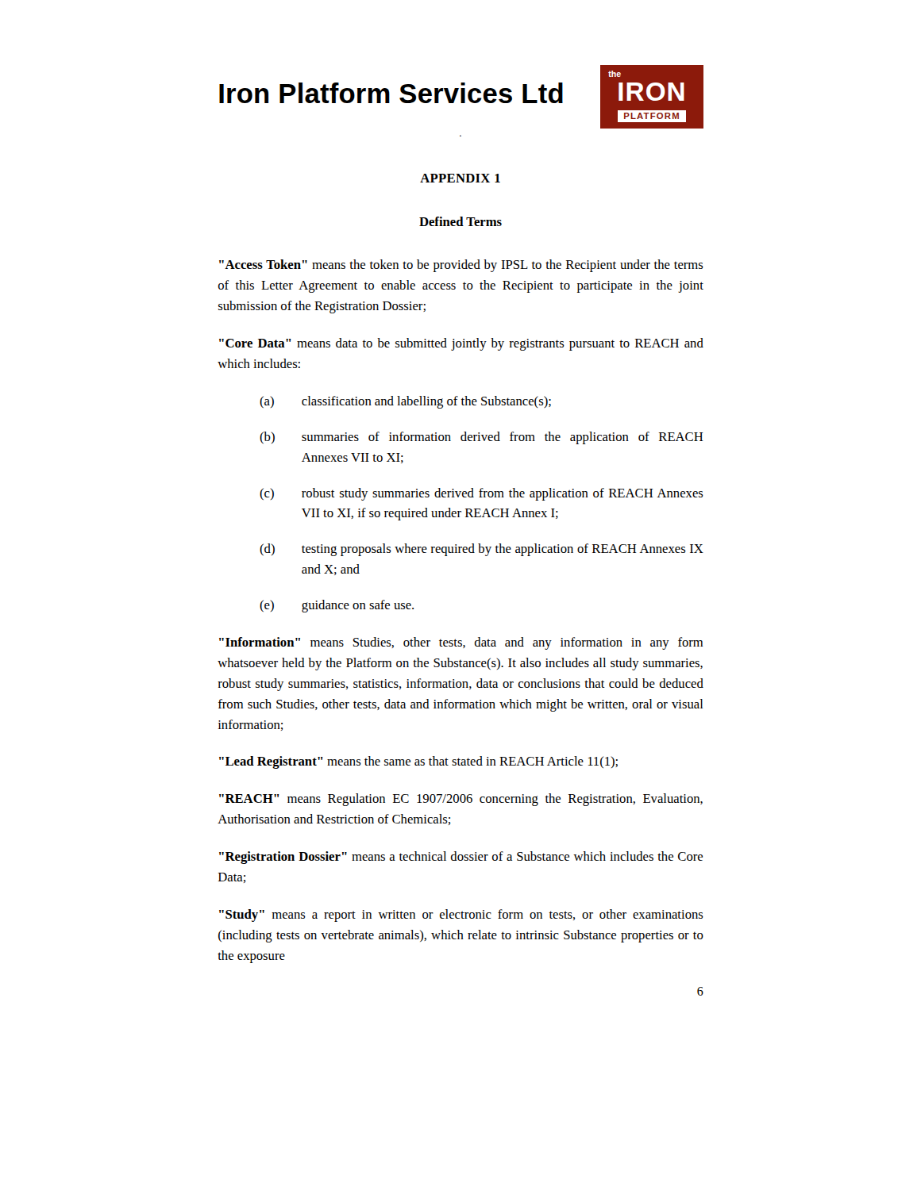Iron Platform Services Ltd
the IRON PLATFORM
.
APPENDIX 1
Defined Terms
"Access Token" means the token to be provided by IPSL to the Recipient under the terms of this Letter Agreement to enable access to the Recipient to participate in the joint submission of the Registration Dossier;
"Core Data" means data to be submitted jointly by registrants pursuant to REACH and which includes:
(a) classification and labelling of the Substance(s);
(b) summaries of information derived from the application of REACH Annexes VII to XI;
(c) robust study summaries derived from the application of REACH Annexes VII to XI, if so required under REACH Annex I;
(d) testing proposals where required by the application of REACH Annexes IX and X; and
(e) guidance on safe use.
"Information" means Studies, other tests, data and any information in any form whatsoever held by the Platform on the Substance(s). It also includes all study summaries, robust study summaries, statistics, information, data or conclusions that could be deduced from such Studies, other tests, data and information which might be written, oral or visual information;
"Lead Registrant" means the same as that stated in REACH Article 11(1);
"REACH" means Regulation EC 1907/2006 concerning the Registration, Evaluation, Authorisation and Restriction of Chemicals;
"Registration Dossier" means a technical dossier of a Substance which includes the Core Data;
"Study" means a report in written or electronic form on tests, or other examinations (including tests on vertebrate animals), which relate to intrinsic Substance properties or to the exposure
6